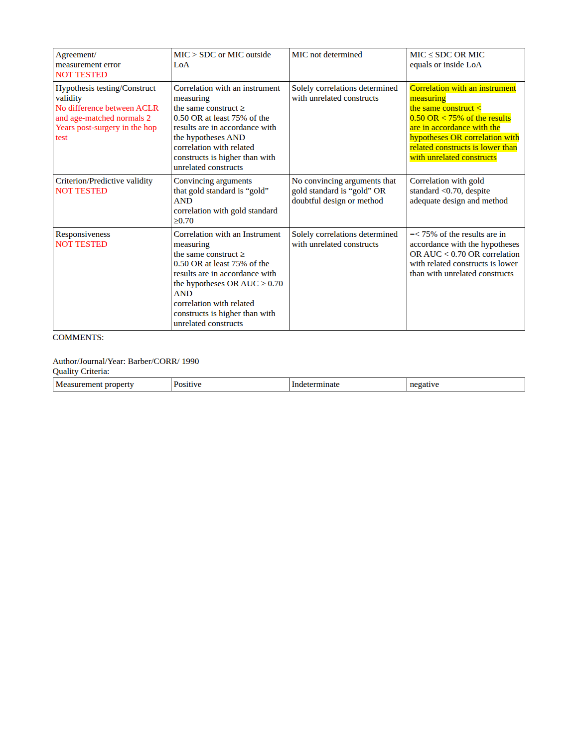| Agreement/ measurement error NOT TESTED | MIC > SDC or MIC outside LoA | MIC not determined | MIC ≤ SDC OR MIC equals or inside LoA |
| Hypothesis testing/Construct validity No difference between ACLR and age-matched normals 2 Years post-surgery in the hop test | Correlation with an instrument measuring the same construct ≥ 0.50 OR at least 75% of the results are in accordance with the hypotheses AND correlation with related constructs is higher than with unrelated constructs | Solely correlations determined with unrelated constructs | Correlation with an instrument measuring the same construct < 0.50 OR < 75% of the results are in accordance with the hypotheses OR correlation with related constructs is lower than with unrelated constructs |
| Criterion/Predictive validity NOT TESTED | Convincing arguments that gold standard is “gold” AND correlation with gold standard ≥0.70 | No convincing arguments that gold standard is “gold” OR doubtful design or method | Correlation with gold standard <0.70, despite adequate design and method |
| Responsiveness NOT TESTED | Correlation with an Instrument measuring the same construct ≥ 0.50 OR at least 75% of the results are in accordance with the hypotheses OR AUC ≥ 0.70 AND correlation with related constructs is higher than with unrelated constructs | Solely correlations determined with unrelated constructs | =< 75% of the results are in accordance with the hypotheses OR AUC < 0.70 OR correlation with related constructs is lower than with unrelated constructs |
COMMENTS:
Author/Journal/Year: Barber/CORR/ 1990
Quality Criteria:
| Measurement property | Positive | Indeterminate | negative |